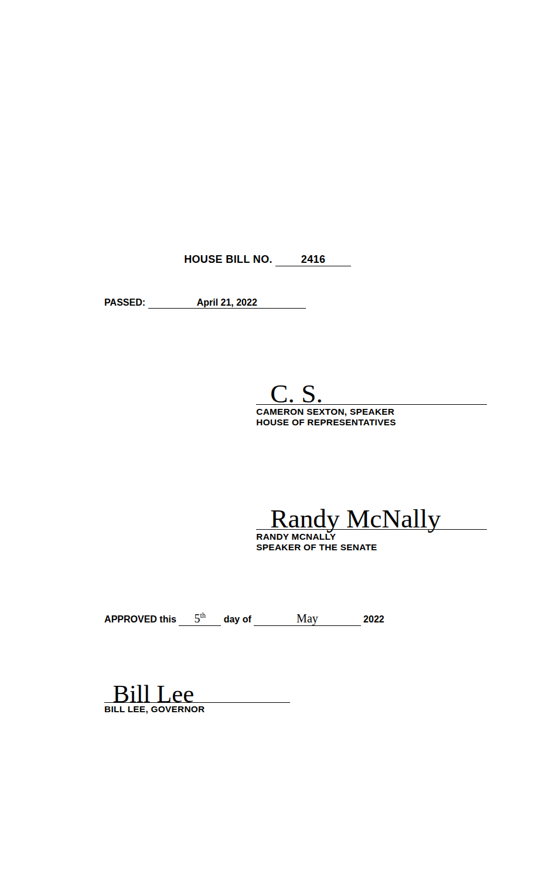HOUSE BILL NO. 2416
PASSED:April 21, 2022
C. S.
CAMERON SEXTON, SPEAKER
HOUSE OF REPRESENTATIVES
Randy McNally
RANDY MCNALLY
SPEAKER OF THE SENATE
APPROVED this 5th day of May 2022
Bill Lee
BILL LEE, GOVERNOR